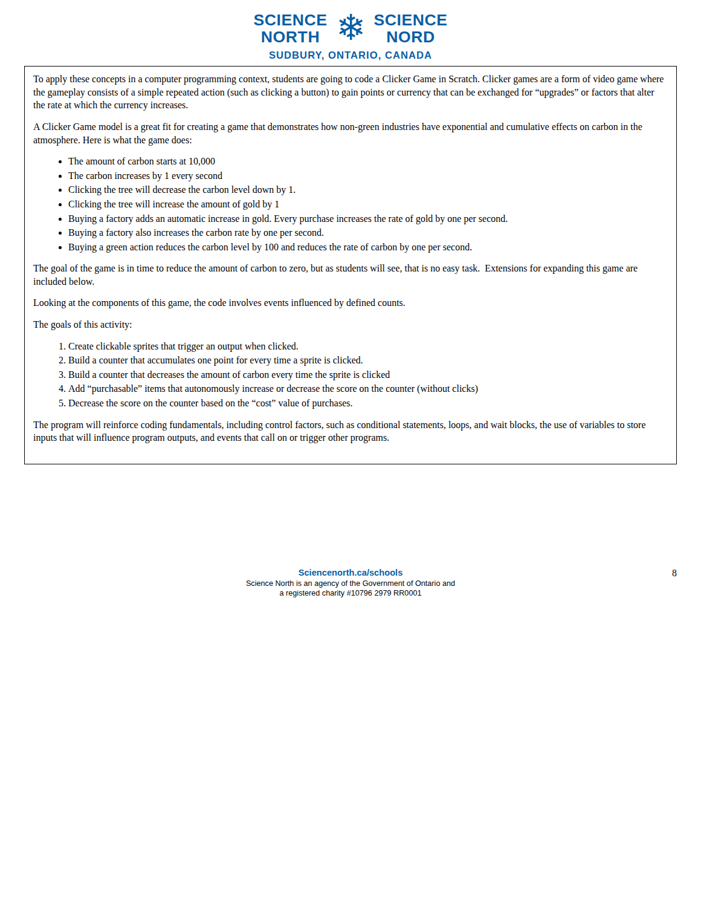SCIENCE
NORTH
❄
SCIENCE
NORD
SUDBURY, ONTARIO, CANADA
To apply these concepts in a computer programming context, students are going to code a Clicker Game in Scratch. Clicker games are a form of video game where the gameplay consists of a simple repeated action (such as clicking a button) to gain points or currency that can be exchanged for “upgrades” or factors that alter the rate at which the currency increases.
A Clicker Game model is a great fit for creating a game that demonstrates how non-green industries have exponential and cumulative effects on carbon in the atmosphere. Here is what the game does:
The amount of carbon starts at 10,000
The carbon increases by 1 every second
Clicking the tree will decrease the carbon level down by 1.
Clicking the tree will increase the amount of gold by 1
Buying a factory adds an automatic increase in gold. Every purchase increases the rate of gold by one per second.
Buying a factory also increases the carbon rate by one per second.
Buying a green action reduces the carbon level by 100 and reduces the rate of carbon by one per second.
The goal of the game is in time to reduce the amount of carbon to zero, but as students will see, that is no easy task. Extensions for expanding this game are included below.
Looking at the components of this game, the code involves events influenced by defined counts.
The goals of this activity:
Create clickable sprites that trigger an output when clicked.
Build a counter that accumulates one point for every time a sprite is clicked.
Build a counter that decreases the amount of carbon every time the sprite is clicked
Add “purchasable” items that autonomously increase or decrease the score on the counter (without clicks)
Decrease the score on the counter based on the “cost” value of purchases.
The program will reinforce coding fundamentals, including control factors, such as conditional statements, loops, and wait blocks, the use of variables to store inputs that will influence program outputs, and events that call on or trigger other programs.
8
Sciencenorth.ca/schools
Science North is an agency of the Government of Ontario and
a registered charity #10796 2979 RR0001